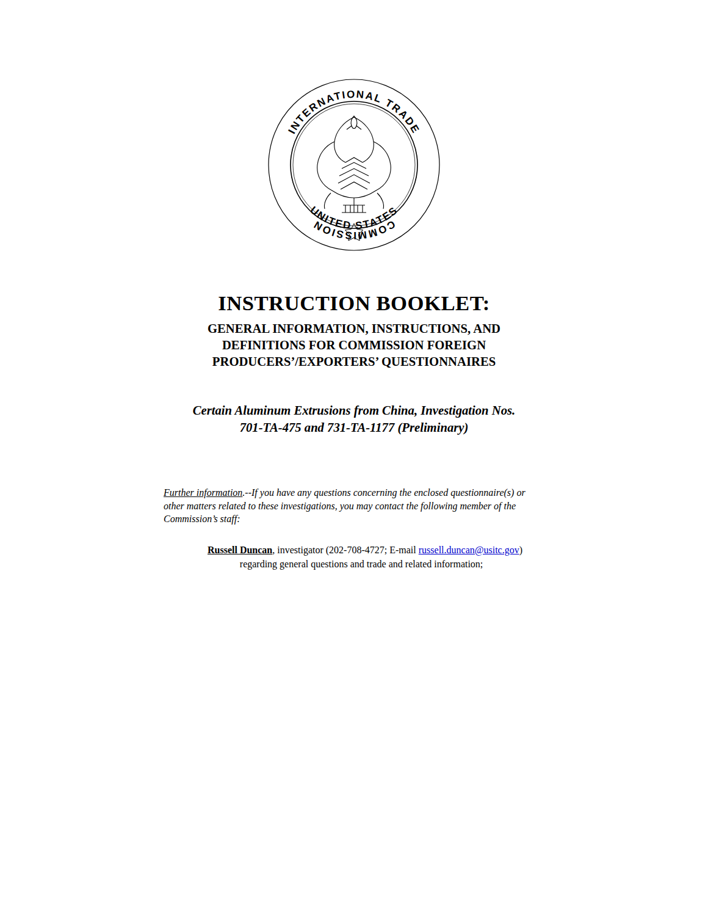INTERNATIONAL TRADE UNITED STATES COMMISSION
INSTRUCTION BOOKLET:
GENERAL INFORMATION, INSTRUCTIONS, AND
DEFINITIONS FOR COMMISSION FOREIGN
PRODUCERS’/EXPORTERS’ QUESTIONNAIRES
Certain Aluminum Extrusions from China, Investigation Nos.
701-TA-475 and 731-TA-1177 (Preliminary)
Further information.--If you have any questions concerning the enclosed questionnaire(s) or other matters related to these investigations, you may contact the following member of the Commission’s staff:
Russell Duncan, investigator (202-708-4727; E-mail russell.duncan@usitc.gov) regarding general questions and trade and related information;